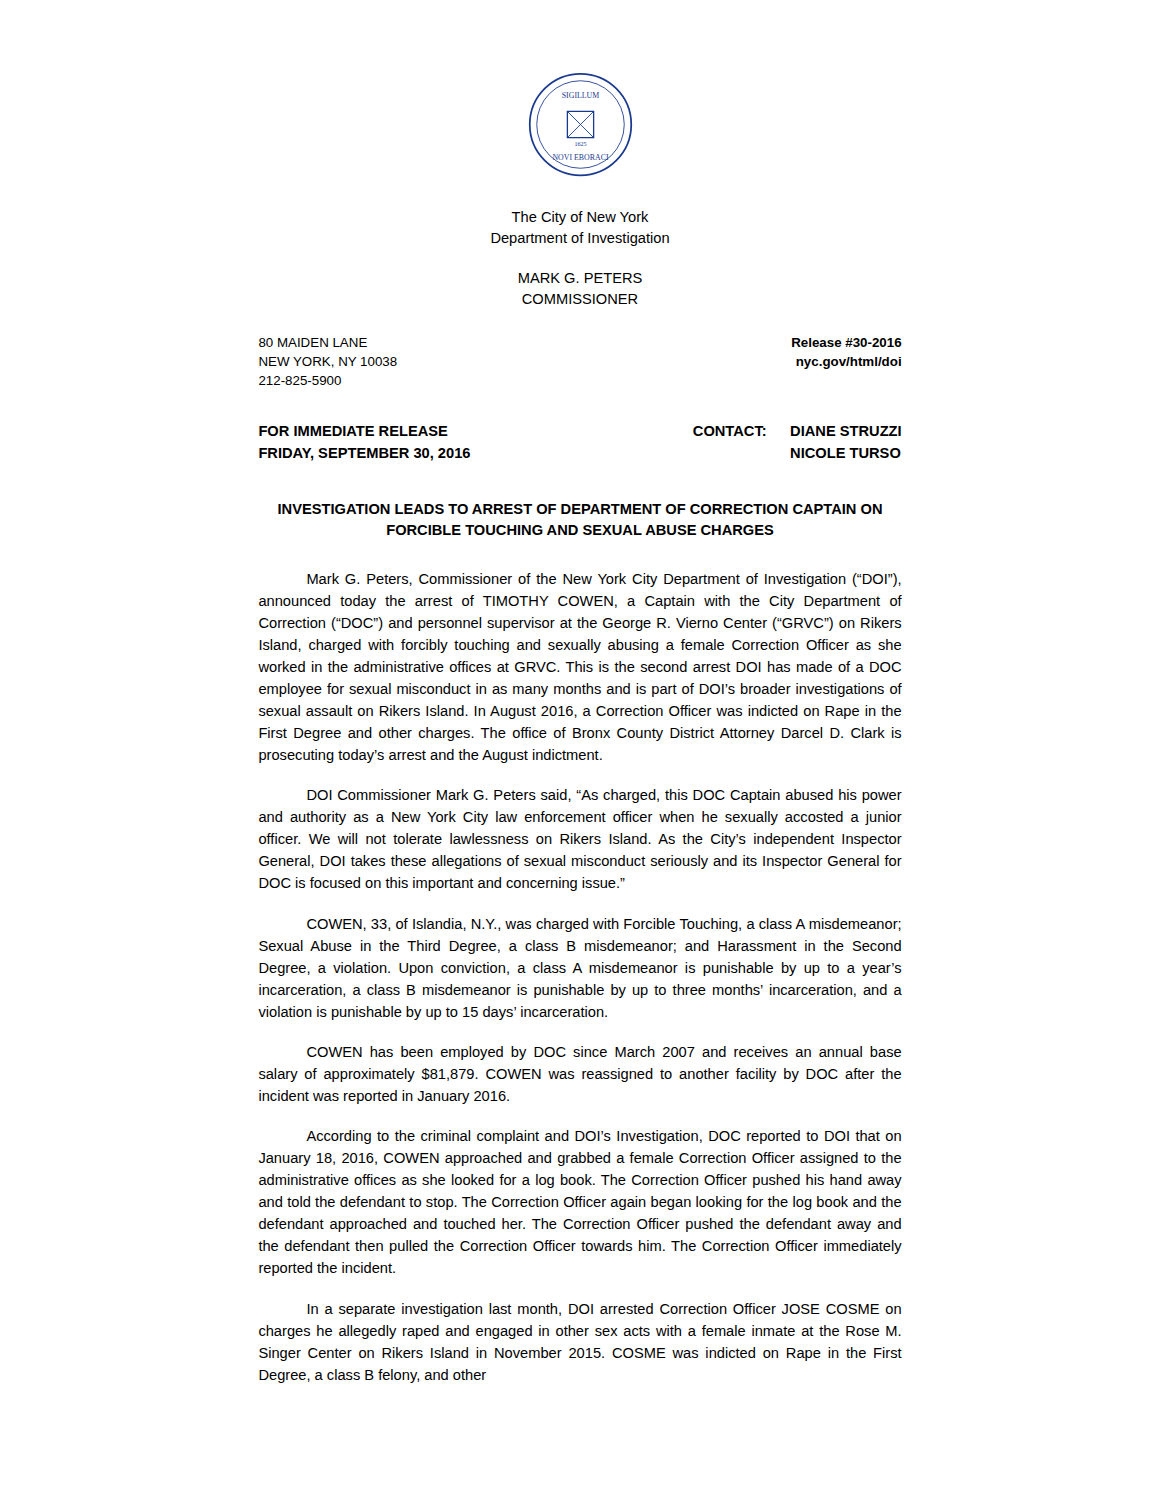The City of New York
Department of Investigation
MARK G. PETERS
COMMISSIONER
80 MAIDEN LANE
NEW YORK, NY 10038
212-825-5900
Release #30-2016
nyc.gov/html/doi
FOR IMMEDIATE RELEASE
FRIDAY, SEPTEMBER 30, 2016
| CONTACT: | DIANE STRUZZI |
| | NICOLE TURSO |
Investigation Leads to Arrest of Department of Correction Captain on
Forcible Touching and Sexual Abuse Charges
Mark G. Peters, Commissioner of the New York City Department of Investigation (“DOI”), announced today the arrest of TIMOTHY COWEN, a Captain with the City Department of Correction (“DOC”) and personnel supervisor at the George R. Vierno Center (“GRVC”) on Rikers Island, charged with forcibly touching and sexually abusing a female Correction Officer as she worked in the administrative offices at GRVC. This is the second arrest DOI has made of a DOC employee for sexual misconduct in as many months and is part of DOI’s broader investigations of sexual assault on Rikers Island. In August 2016, a Correction Officer was indicted on Rape in the First Degree and other charges. The office of Bronx County District Attorney Darcel D. Clark is prosecuting today’s arrest and the August indictment.
DOI Commissioner Mark G. Peters said, “As charged, this DOC Captain abused his power and authority as a New York City law enforcement officer when he sexually accosted a junior officer. We will not tolerate lawlessness on Rikers Island. As the City’s independent Inspector General, DOI takes these allegations of sexual misconduct seriously and its Inspector General for DOC is focused on this important and concerning issue.”
COWEN, 33, of Islandia, N.Y., was charged with Forcible Touching, a class A misdemeanor; Sexual Abuse in the Third Degree, a class B misdemeanor; and Harassment in the Second Degree, a violation. Upon conviction, a class A misdemeanor is punishable by up to a year’s incarceration, a class B misdemeanor is punishable by up to three months’ incarceration, and a violation is punishable by up to 15 days’ incarceration.
COWEN has been employed by DOC since March 2007 and receives an annual base salary of approximately $81,879. COWEN was reassigned to another facility by DOC after the incident was reported in January 2016.
According to the criminal complaint and DOI’s Investigation, DOC reported to DOI that on January 18, 2016, COWEN approached and grabbed a female Correction Officer assigned to the administrative offices as she looked for a log book. The Correction Officer pushed his hand away and told the defendant to stop. The Correction Officer again began looking for the log book and the defendant approached and touched her. The Correction Officer pushed the defendant away and the defendant then pulled the Correction Officer towards him. The Correction Officer immediately reported the incident.
In a separate investigation last month, DOI arrested Correction Officer JOSE COSME on charges he allegedly raped and engaged in other sex acts with a female inmate at the Rose M. Singer Center on Rikers Island in November 2015. COSME was indicted on Rape in the First Degree, a class B felony, and other